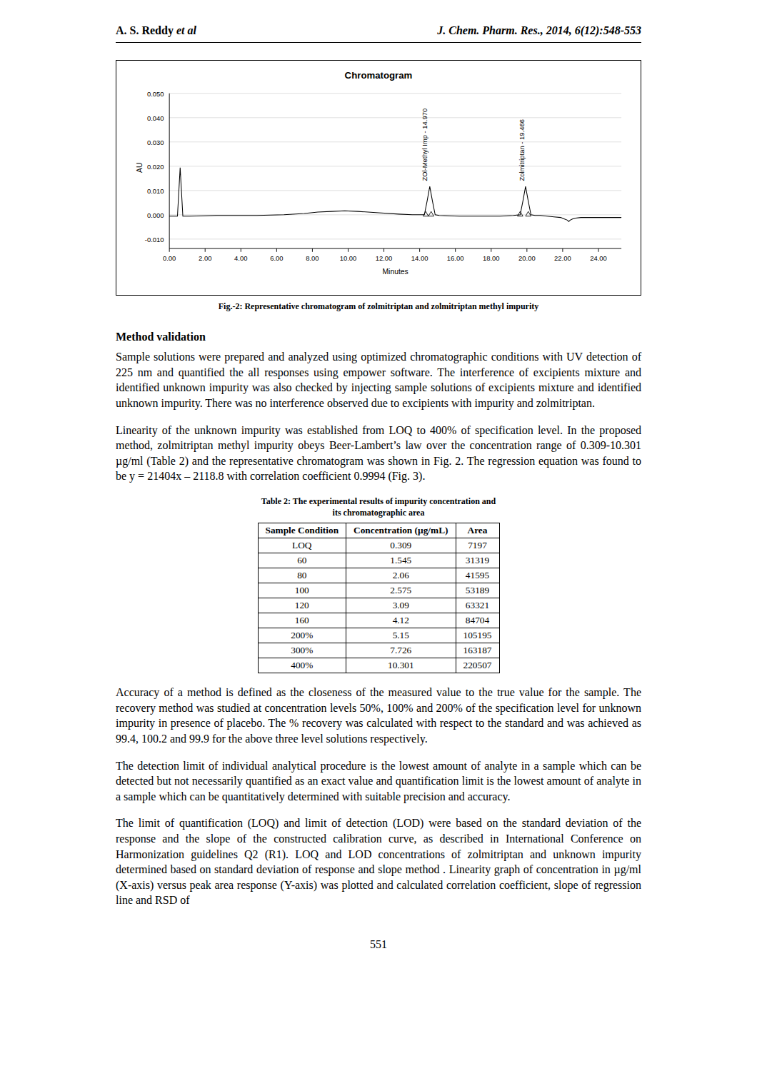A. S. Reddy et al J. Chem. Pharm. Res., 2014, 6(12):548-553
Chromatogram Chromatogram 0.050 0.040 0.030 0.020 0.010 0.000 -0.010 AU 0.00 2.00 4.00 6.00 8.00 10.00 12.00 14.00 16.00 18.00 20.00 22.00 24.00 Minutes ZOl-Methyl Imp - 14.970 Zolmitriptan - 19.466
Fig.-2: Representative chromatogram of zolmitriptan and zolmitriptan methyl impurity
Method validation
Sample solutions were prepared and analyzed using optimized chromatographic conditions with UV detection of 225 nm and quantified the all responses using empower software. The interference of excipients mixture and identified unknown impurity was also checked by injecting sample solutions of excipients mixture and identified unknown impurity. There was no interference observed due to excipients with impurity and zolmitriptan.
Linearity of the unknown impurity was established from LOQ to 400% of specification level. In the proposed method, zolmitriptan methyl impurity obeys Beer-Lambert’s law over the concentration range of 0.309-10.301 µg/ml (Table 2) and the representative chromatogram was shown in Fig. 2. The regression equation was found to be y = 21404x – 2118.8 with correlation coefficient 0.9994 (Fig. 3).
Table 2: The experimental results of impurity concentration and its chromatographic area
| Sample Condition | Concentration (µg/mL) | Area |
| --- | --- | --- |
| LOQ | 0.309 | 7197 |
| 60 | 1.545 | 31319 |
| 80 | 2.06 | 41595 |
| 100 | 2.575 | 53189 |
| 120 | 3.09 | 63321 |
| 160 | 4.12 | 84704 |
| 200% | 5.15 | 105195 |
| 300% | 7.726 | 163187 |
| 400% | 10.301 | 220507 |
Accuracy of a method is defined as the closeness of the measured value to the true value for the sample. The recovery method was studied at concentration levels 50%, 100% and 200% of the specification level for unknown impurity in presence of placebo. The % recovery was calculated with respect to the standard and was achieved as 99.4, 100.2 and 99.9 for the above three level solutions respectively.
The detection limit of individual analytical procedure is the lowest amount of analyte in a sample which can be detected but not necessarily quantified as an exact value and quantification limit is the lowest amount of analyte in a sample which can be quantitatively determined with suitable precision and accuracy.
The limit of quantification (LOQ) and limit of detection (LOD) were based on the standard deviation of the response and the slope of the constructed calibration curve, as described in International Conference on Harmonization guidelines Q2 (R1). LOQ and LOD concentrations of zolmitriptan and unknown impurity determined based on standard deviation of response and slope method . Linearity graph of concentration in µg/ml (X-axis) versus peak area response (Y-axis) was plotted and calculated correlation coefficient, slope of regression line and RSD of
551